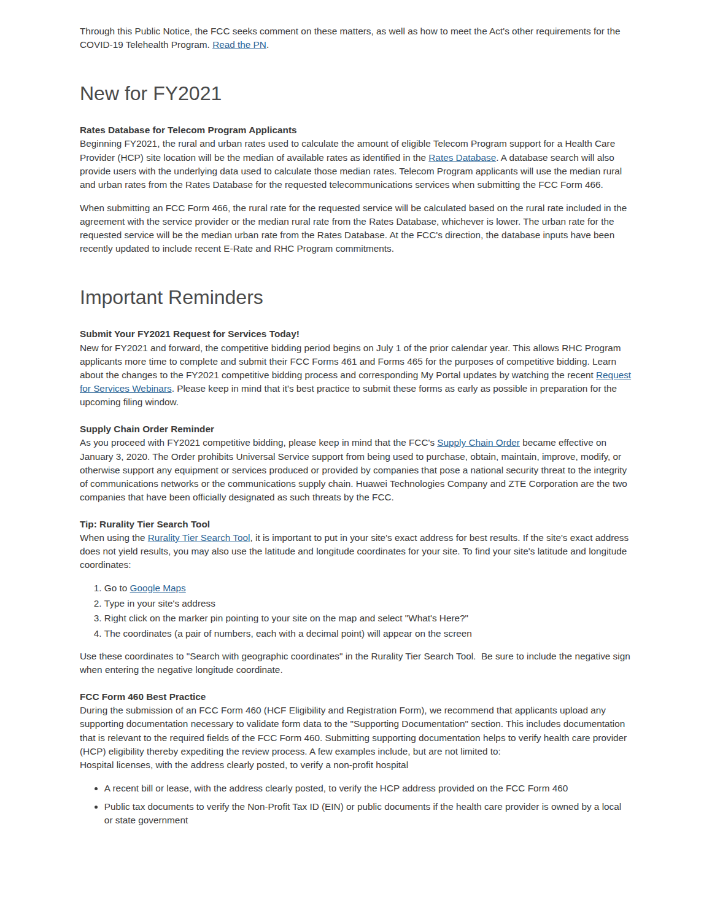Through this Public Notice, the FCC seeks comment on these matters, as well as how to meet the Act's other requirements for the COVID-19 Telehealth Program. Read the PN.
New for FY2021
Rates Database for Telecom Program Applicants
Beginning FY2021, the rural and urban rates used to calculate the amount of eligible Telecom Program support for a Health Care Provider (HCP) site location will be the median of available rates as identified in the Rates Database. A database search will also provide users with the underlying data used to calculate those median rates. Telecom Program applicants will use the median rural and urban rates from the Rates Database for the requested telecommunications services when submitting the FCC Form 466.
When submitting an FCC Form 466, the rural rate for the requested service will be calculated based on the rural rate included in the agreement with the service provider or the median rural rate from the Rates Database, whichever is lower. The urban rate for the requested service will be the median urban rate from the Rates Database. At the FCC's direction, the database inputs have been recently updated to include recent E-Rate and RHC Program commitments.
Important Reminders
Submit Your FY2021 Request for Services Today!
New for FY2021 and forward, the competitive bidding period begins on July 1 of the prior calendar year. This allows RHC Program applicants more time to complete and submit their FCC Forms 461 and Forms 465 for the purposes of competitive bidding. Learn about the changes to the FY2021 competitive bidding process and corresponding My Portal updates by watching the recent Request for Services Webinars. Please keep in mind that it's best practice to submit these forms as early as possible in preparation for the upcoming filing window.
Supply Chain Order Reminder
As you proceed with FY2021 competitive bidding, please keep in mind that the FCC's Supply Chain Order became effective on January 3, 2020. The Order prohibits Universal Service support from being used to purchase, obtain, maintain, improve, modify, or otherwise support any equipment or services produced or provided by companies that pose a national security threat to the integrity of communications networks or the communications supply chain. Huawei Technologies Company and ZTE Corporation are the two companies that have been officially designated as such threats by the FCC.
Tip: Rurality Tier Search Tool
When using the Rurality Tier Search Tool, it is important to put in your site's exact address for best results. If the site's exact address does not yield results, you may also use the latitude and longitude coordinates for your site. To find your site's latitude and longitude coordinates:
Go to Google Maps
Type in your site's address
Right click on the marker pin pointing to your site on the map and select "What's Here?"
The coordinates (a pair of numbers, each with a decimal point) will appear on the screen
Use these coordinates to "Search with geographic coordinates" in the Rurality Tier Search Tool. Be sure to include the negative sign when entering the negative longitude coordinate.
FCC Form 460 Best Practice
During the submission of an FCC Form 460 (HCF Eligibility and Registration Form), we recommend that applicants upload any supporting documentation necessary to validate form data to the "Supporting Documentation" section. This includes documentation that is relevant to the required fields of the FCC Form 460. Submitting supporting documentation helps to verify health care provider (HCP) eligibility thereby expediting the review process. A few examples include, but are not limited to:
Hospital licenses, with the address clearly posted, to verify a non-profit hospital
A recent bill or lease, with the address clearly posted, to verify the HCP address provided on the FCC Form 460
Public tax documents to verify the Non-Profit Tax ID (EIN) or public documents if the health care provider is owned by a local or state government